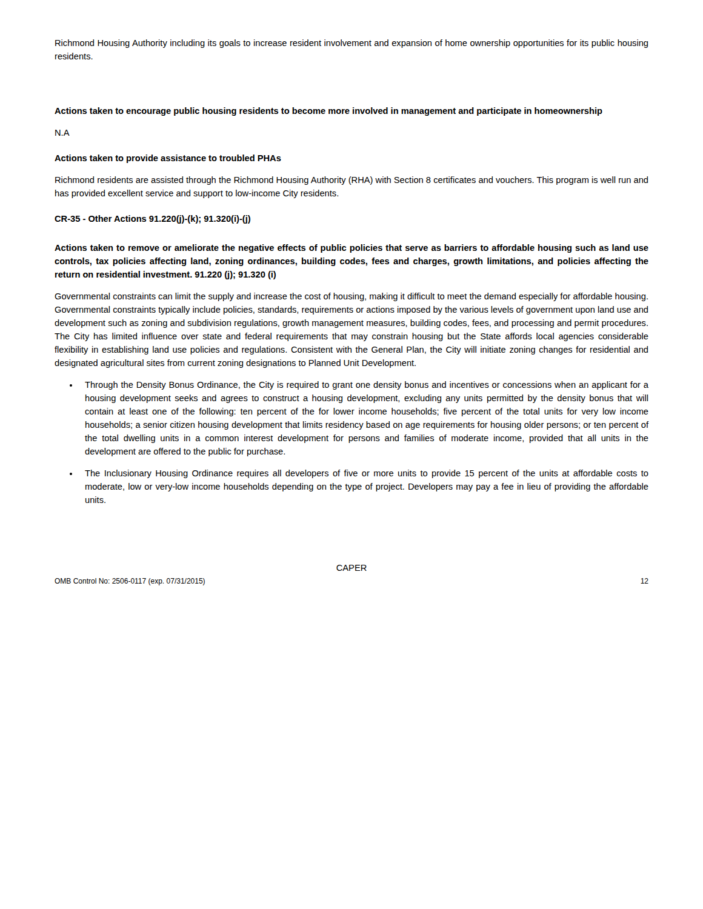Richmond Housing Authority including its goals to increase resident involvement and expansion of home ownership opportunities for its public housing residents.
Actions taken to encourage public housing residents to become more involved in management and participate in homeownership
N.A
Actions taken to provide assistance to troubled PHAs
Richmond residents are assisted through the Richmond Housing Authority (RHA) with Section 8 certificates and vouchers. This program is well run and has provided excellent service and support to low-income City residents.
CR-35 - Other Actions 91.220(j)-(k); 91.320(i)-(j)
Actions taken to remove or ameliorate the negative effects of public policies that serve as barriers to affordable housing such as land use controls, tax policies affecting land, zoning ordinances, building codes, fees and charges, growth limitations, and policies affecting the return on residential investment. 91.220 (j); 91.320 (i)
Governmental constraints can limit the supply and increase the cost of housing, making it difficult to meet the demand especially for affordable housing. Governmental constraints typically include policies, standards, requirements or actions imposed by the various levels of government upon land use and development such as zoning and subdivision regulations, growth management measures, building codes, fees, and processing and permit procedures. The City has limited influence over state and federal requirements that may constrain housing but the State affords local agencies considerable flexibility in establishing land use policies and regulations. Consistent with the General Plan, the City will initiate zoning changes for residential and designated agricultural sites from current zoning designations to Planned Unit Development.
Through the Density Bonus Ordinance, the City is required to grant one density bonus and incentives or concessions when an applicant for a housing development seeks and agrees to construct a housing development, excluding any units permitted by the density bonus that will contain at least one of the following: ten percent of the for lower income households; five percent of the total units for very low income households; a senior citizen housing development that limits residency based on age requirements for housing older persons; or ten percent of the total dwelling units in a common interest development for persons and families of moderate income, provided that all units in the development are offered to the public for purchase.
The Inclusionary Housing Ordinance requires all developers of five or more units to provide 15 percent of the units at affordable costs to moderate, low or very-low income households depending on the type of project. Developers may pay a fee in lieu of providing the affordable units.
CAPER
OMB Control No: 2506-0117 (exp. 07/31/2015) 12